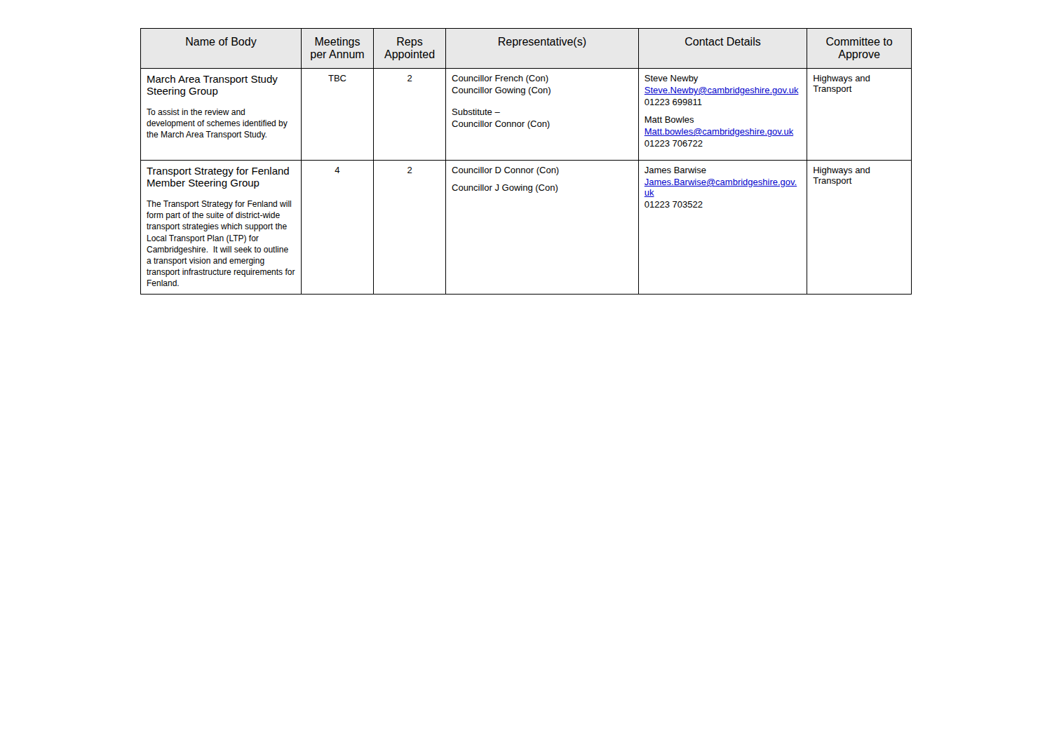| Name of Body | Meetings per Annum | Reps Appointed | Representative(s) | Contact Details | Committee to Approve |
| --- | --- | --- | --- | --- | --- |
| March Area Transport Study Steering Group To assist in the review and development of schemes identified by the March Area Transport Study. | TBC | 2 | Councillor French (Con) Councillor Gowing (Con) Substitute – Councillor Connor (Con) | Steve Newby Steve.Newby@cambridgeshire.gov.uk 01223 699811 Matt Bowles Matt.bowles@cambridgeshire.gov.uk 01223 706722 | Highways and Transport |
| Transport Strategy for Fenland Member Steering Group The Transport Strategy for Fenland will form part of the suite of district-wide transport strategies which support the Local Transport Plan (LTP) for Cambridgeshire. It will seek to outline a transport vision and emerging transport infrastructure requirements for Fenland. | 4 | 2 | Councillor D Connor (Con) Councillor J Gowing (Con) | James Barwise James.Barwise@cambridgeshire.gov.uk 01223 703522 | Highways and Transport |